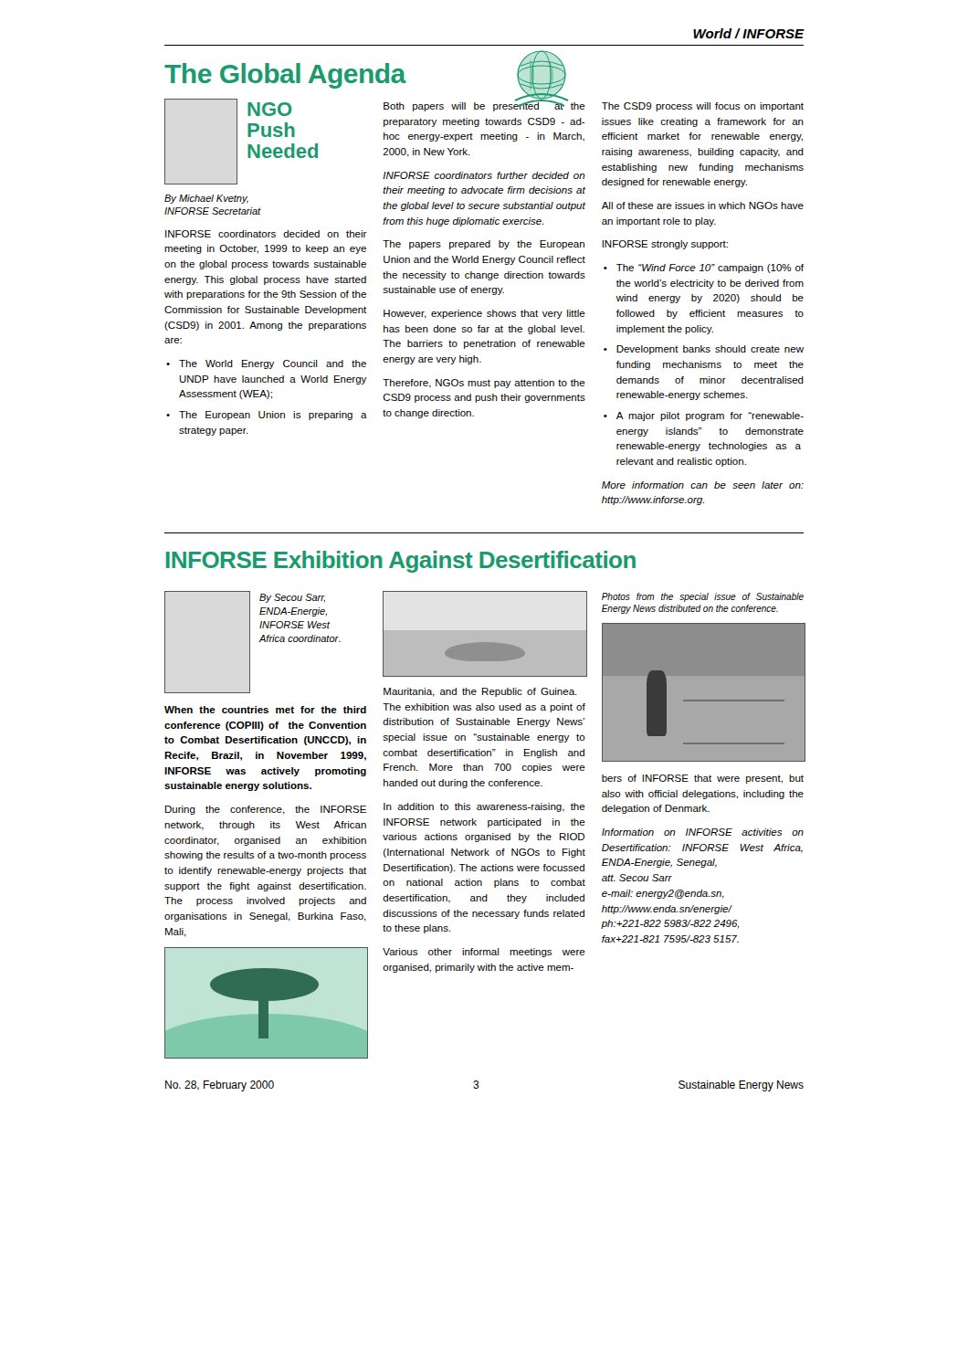World / INFORSE
The Global Agenda
NGO
Push
Needed
By Michael Kvetny,
INFORSE Secretariat
INFORSE coordinators decided on their meeting in October, 1999 to keep an eye on the global process towards sustainable energy. This global process have started with preparations for the 9th Session of the Commission for Sustainable Development (CSD9) in 2001. Among the preparations are:
The World Energy Council and the UNDP have launched a World Energy Assessment (WEA);
The European Union is preparing a strategy paper.
Both papers will be presented at the preparatory meeting towards CSD9 - ad-hoc energy-expert meeting - in March, 2000, in New York.
INFORSE coordinators further decided on their meeting to advocate firm decisions at the global level to secure substantial output from this huge diplomatic exercise.
The papers prepared by the European Union and the World Energy Council reflect the necessity to change direction towards sustainable use of energy.
However, experience shows that very little has been done so far at the global level. The barriers to penetration of renewable energy are very high.
Therefore, NGOs must pay attention to the CSD9 process and push their governments to change direction.
The CSD9 process will focus on important issues like creating a framework for an efficient market for renewable energy, raising awareness, building capacity, and establishing new funding mechanisms designed for renewable energy.
All of these are issues in which NGOs have an important role to play.
INFORSE strongly support:
The “Wind Force 10” campaign (10% of the world’s electricity to be derived from wind energy by 2020) should be followed by efficient measures to implement the policy.
Development banks should create new funding mechanisms to meet the demands of minor decentralised renewable-energy schemes.
A major pilot program for “renewable-energy islands” to demonstrate renewable-energy technologies as a relevant and realistic option.
More information can be seen later on: http://www.inforse.org.
INFORSE Exhibition Against Desertification
By Secou Sarr,
ENDA-Energie,
INFORSE West
Africa coordinator.
When the countries met for the third conference (COPIII) of the Convention to Combat Desertification (UNCCD), in Recife, Brazil, in November 1999, INFORSE was actively promoting sustainable energy solutions.
During the conference, the INFORSE network, through its West African coordinator, organised an exhibition showing the results of a two-month process to identify renewable-energy projects that support the fight against desertification. The process involved projects and organisations in Senegal, Burkina Faso, Mali,
Mauritania, and the Republic of Guinea. The exhibition was also used as a point of distribution of Sustainable Energy News’ special issue on “sustainable energy to combat desertification” in English and French. More than 700 copies were handed out during the conference.
In addition to this awareness-raising, the INFORSE network participated in the various actions organised by the RIOD (International Network of NGOs to Fight Desertification). The actions were focussed on national action plans to combat desertification, and they included discussions of the necessary funds related to these plans.
Various other informal meetings were organised, primarily with the active mem-
Photos from the special issue of Sustainable Energy News distributed on the conference.
bers of INFORSE that were present, but also with official delegations, including the delegation of Denmark.
Information on INFORSE activities on Desertification: INFORSE West Africa, ENDA-Energie, Senegal,
att. Secou Sarr
e-mail: energy2@enda.sn,
http://www.enda.sn/energie/
ph:+221-822 5983/-822 2496,
fax+221-821 7595/-823 5157.
No. 28, February 2000
3
Sustainable Energy News